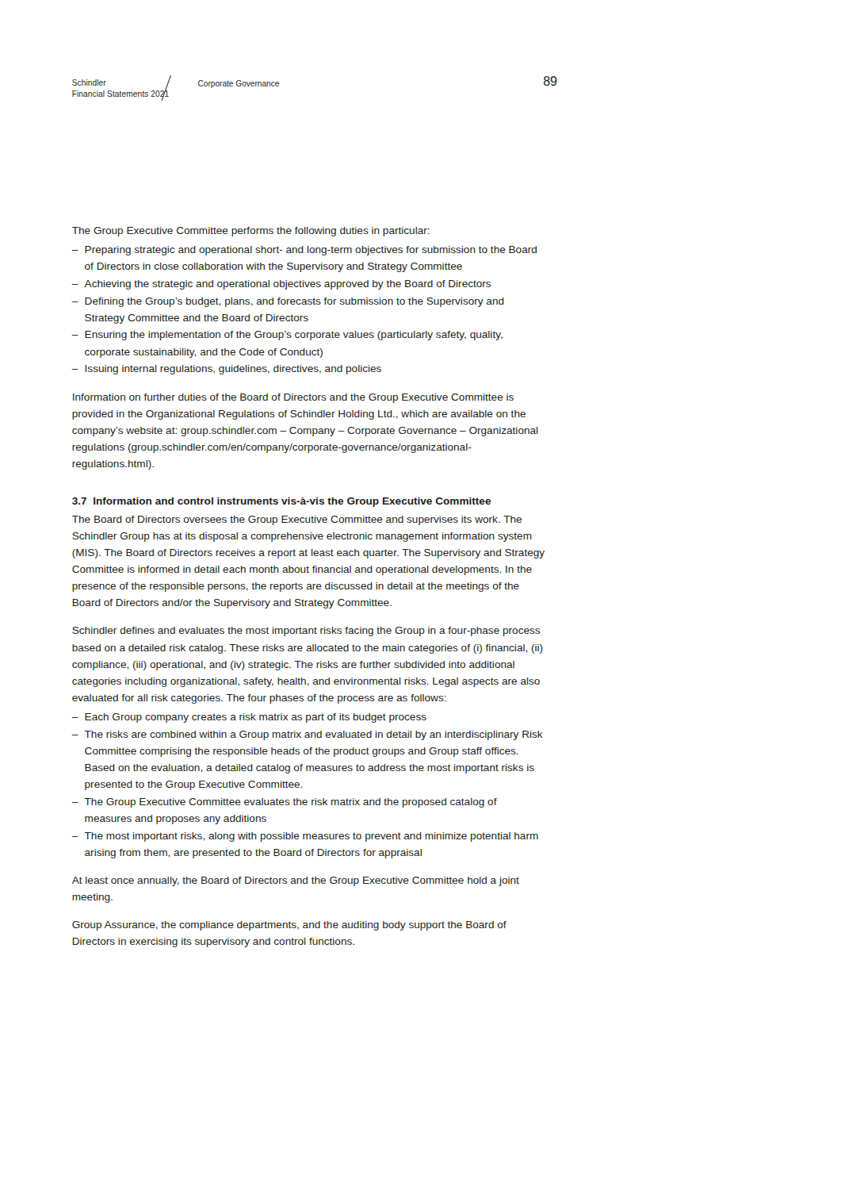Schindler
Financial Statements 2021
Corporate Governance
89
The Group Executive Committee performs the following duties in particular:
Preparing strategic and operational short- and long-term objectives for submission to the Board of Directors in close collaboration with the Supervisory and Strategy Committee
Achieving the strategic and operational objectives approved by the Board of Directors
Defining the Group’s budget, plans, and forecasts for submission to the Supervisory and Strategy Committee and the Board of Directors
Ensuring the implementation of the Group’s corporate values (particularly safety, quality, corporate sustainability, and the Code of Conduct)
Issuing internal regulations, guidelines, directives, and policies
Information on further duties of the Board of Directors and the Group Executive Committee is provided in the Organizational Regulations of Schindler Holding Ltd., which are available on the company’s website at: group.schindler.com – Company – Corporate Governance – Organizational regulations (group.schindler.com/en/company/corporate-governance/organizational-regulations.html).
3.7 Information and control instruments vis-à-vis the Group Executive Committee
The Board of Directors oversees the Group Executive Committee and supervises its work. The Schindler Group has at its disposal a comprehensive electronic management information system (MIS). The Board of Directors receives a report at least each quarter. The Supervisory and Strategy Committee is informed in detail each month about financial and operational developments. In the presence of the responsible persons, the reports are discussed in detail at the meetings of the Board of Directors and/or the Supervisory and Strategy Committee.
Schindler defines and evaluates the most important risks facing the Group in a four-phase process based on a detailed risk catalog. These risks are allocated to the main categories of (i) financial, (ii) compliance, (iii) operational, and (iv) strategic. The risks are further subdivided into additional categories including organizational, safety, health, and environmental risks. Legal aspects are also evaluated for all risk categories. The four phases of the process are as follows:
Each Group company creates a risk matrix as part of its budget process
The risks are combined within a Group matrix and evaluated in detail by an interdisciplinary Risk Committee comprising the responsible heads of the product groups and Group staff offices. Based on the evaluation, a detailed catalog of measures to address the most important risks is presented to the Group Executive Committee.
The Group Executive Committee evaluates the risk matrix and the proposed catalog of measures and proposes any additions
The most important risks, along with possible measures to prevent and minimize potential harm arising from them, are presented to the Board of Directors for appraisal
At least once annually, the Board of Directors and the Group Executive Committee hold a joint meeting.
Group Assurance, the compliance departments, and the auditing body support the Board of Directors in exercising its supervisory and control functions.